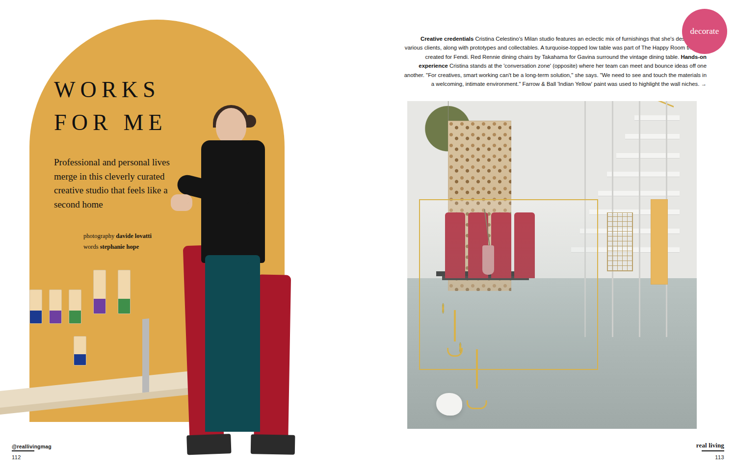Works For Me
Professional and personal lives merge in this cleverly curated creative studio that feels like a second home
photography davide lovatti words stephanie hope
@reallivingmag
112
decorate
Creative credentials Cristina Celestino's Milan studio features an eclectic mix of furnishings that she's designed for various clients, along with prototypes and collectables. A turquoise-topped low table was part of The Happy Room that she created for Fendi. Red Rennie dining chairs by Takahama for Gavina surround the vintage dining table. Hands-on experience Cristina stands at the 'conversation zone' (opposite) where her team can meet and bounce ideas off one another. "For creatives, smart working can't be a long-term solution," she says. "We need to see and touch the materials in a welcoming, intimate environment." Farrow & Ball 'Indian Yellow' paint was used to highlight the wall niches. →
real living
113